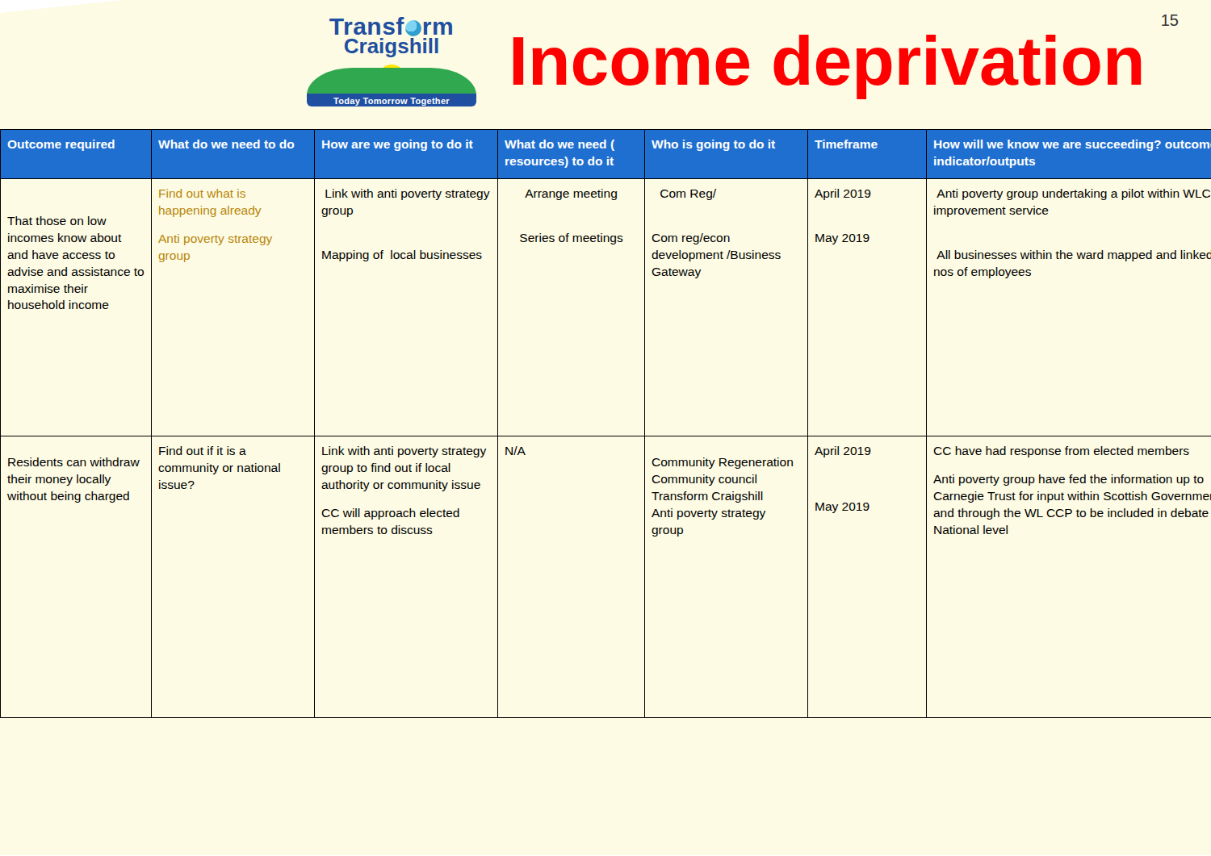15
Transf rm
Craigshill
Today Tomorrow Together
Income deprivation
| Outcome required | What do we need to do | How are we going to do it | What do we need ( resources) to do it | Who is going to do it | Timeframe | How will we know we are succeeding? outcome indicator/outputs |
| --- | --- | --- | --- | --- | --- | --- |
| That those on low incomes know about and have access to advise and assistance to maximise their household income | Find out what is happening already Anti poverty strategy group | Link with anti poverty strategy group Mapping of local businesses | Arrange meeting Series of meetings | Com Reg/ Com reg/econ development /Business Gateway | April 2019 May 2019 | Anti poverty group undertaking a pilot within WLC and improvement service All businesses within the ward mapped and linked to nos of employees |
| Residents can withdraw their money locally without being charged | Find out if it is a community or national issue? | Link with anti poverty strategy group to find out if local authority or community issue CC will approach elected members to discuss | N/A | Community Regeneration Community council Transform Craigshill Anti poverty strategy group | April 2019 May 2019 | CC have had response from elected members Anti poverty group have fed the information up to Carnegie Trust for input within Scottish Government and through the WL CCP to be included in debate at National level |